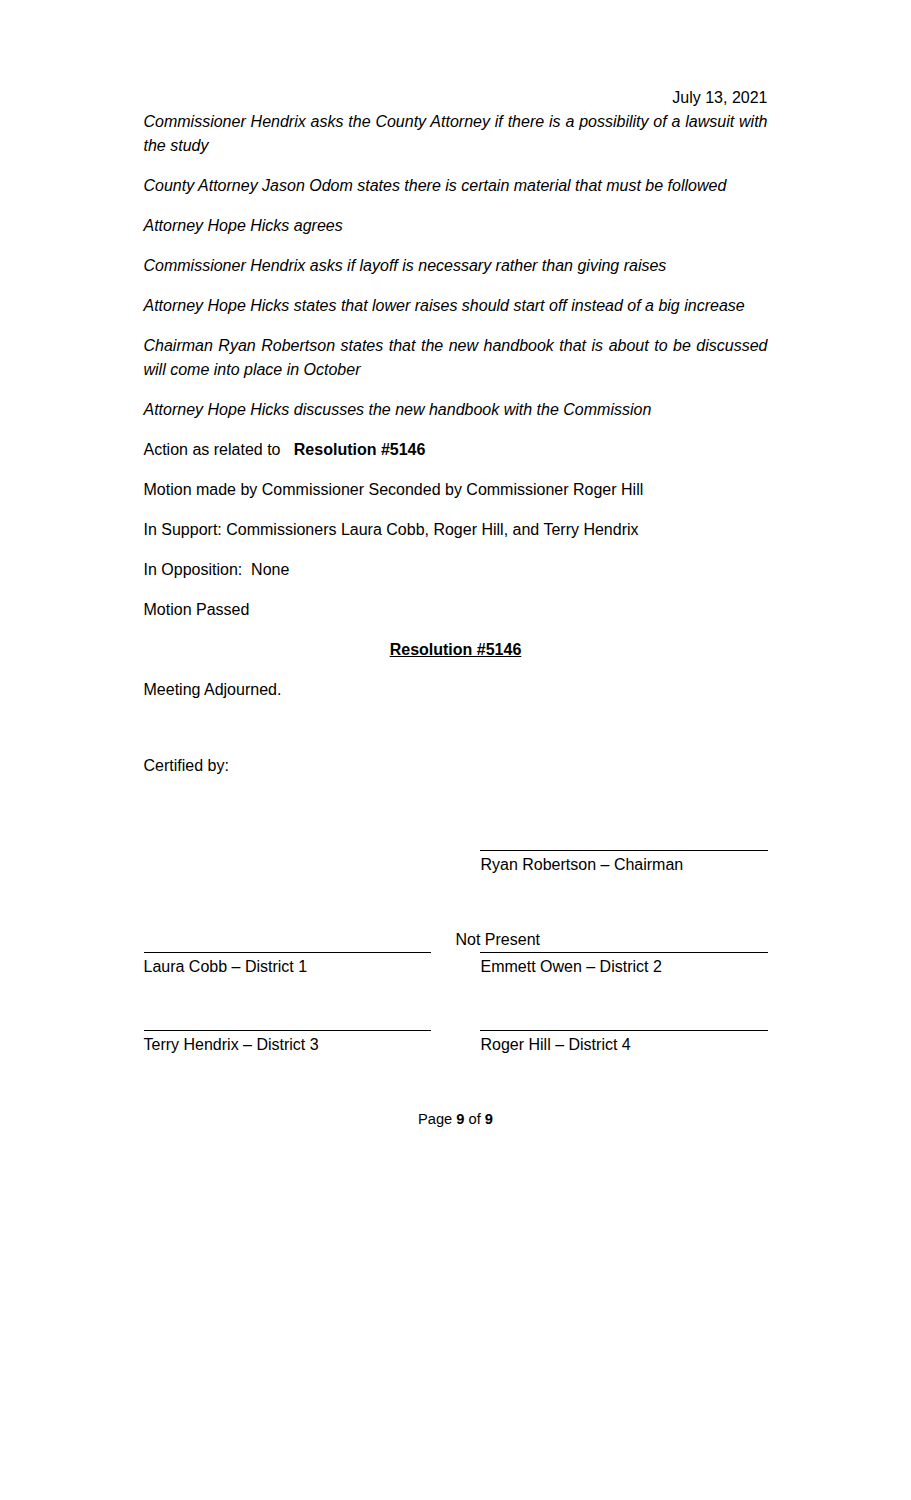July 13, 2021
Commissioner Hendrix asks the County Attorney if there is a possibility of a lawsuit with the study
County Attorney Jason Odom states there is certain material that must be followed
Attorney Hope Hicks agrees
Commissioner Hendrix asks if layoff is necessary rather than giving raises
Attorney Hope Hicks states that lower raises should start off instead of a big increase
Chairman Ryan Robertson states that the new handbook that is about to be discussed will come into place in October
Attorney Hope Hicks discusses the new handbook with the Commission
Action as related to Resolution #5146
Motion made by Commissioner Seconded by Commissioner Roger Hill
In Support: Commissioners Laura Cobb, Roger Hill, and Terry Hendrix
In Opposition: None
Motion Passed
Resolution #5146
Meeting Adjourned.
Certified by:
| | Ryan Robertson – Chairman |
| Laura Cobb – District 1 | Not Present Emmett Owen – District 2 |
| Terry Hendrix – District 3 | Roger Hill – District 4 |
Page 9 of 9